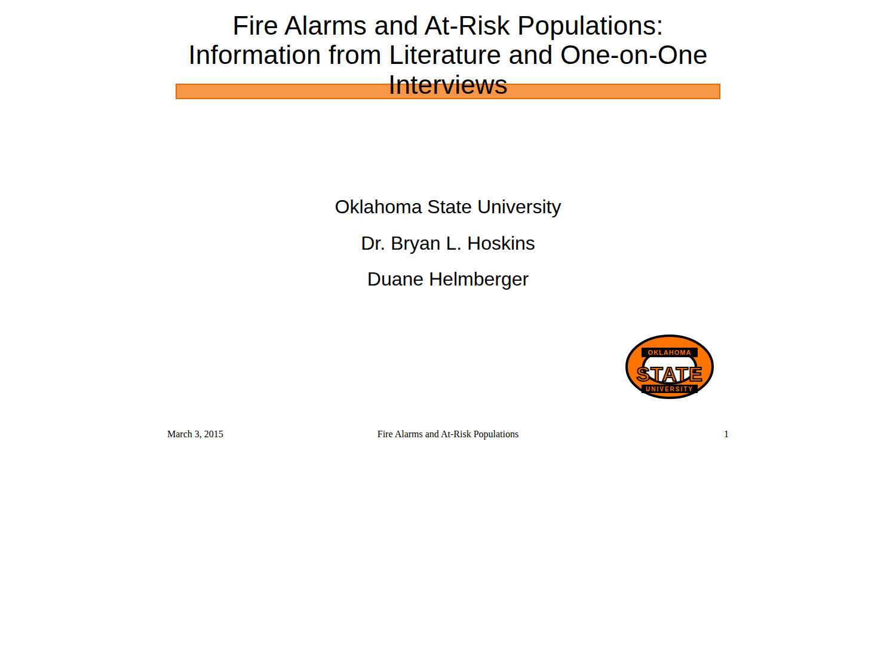Fire Alarms and At-Risk Populations: Information from Literature and One-on-One Interviews
Oklahoma State University
Dr. Bryan L. Hoskins
Duane Helmberger
Oklahoma State University OKLAHOMA STATE UNIVERSITY
March 3, 2015
Fire Alarms and At-Risk Populations
1